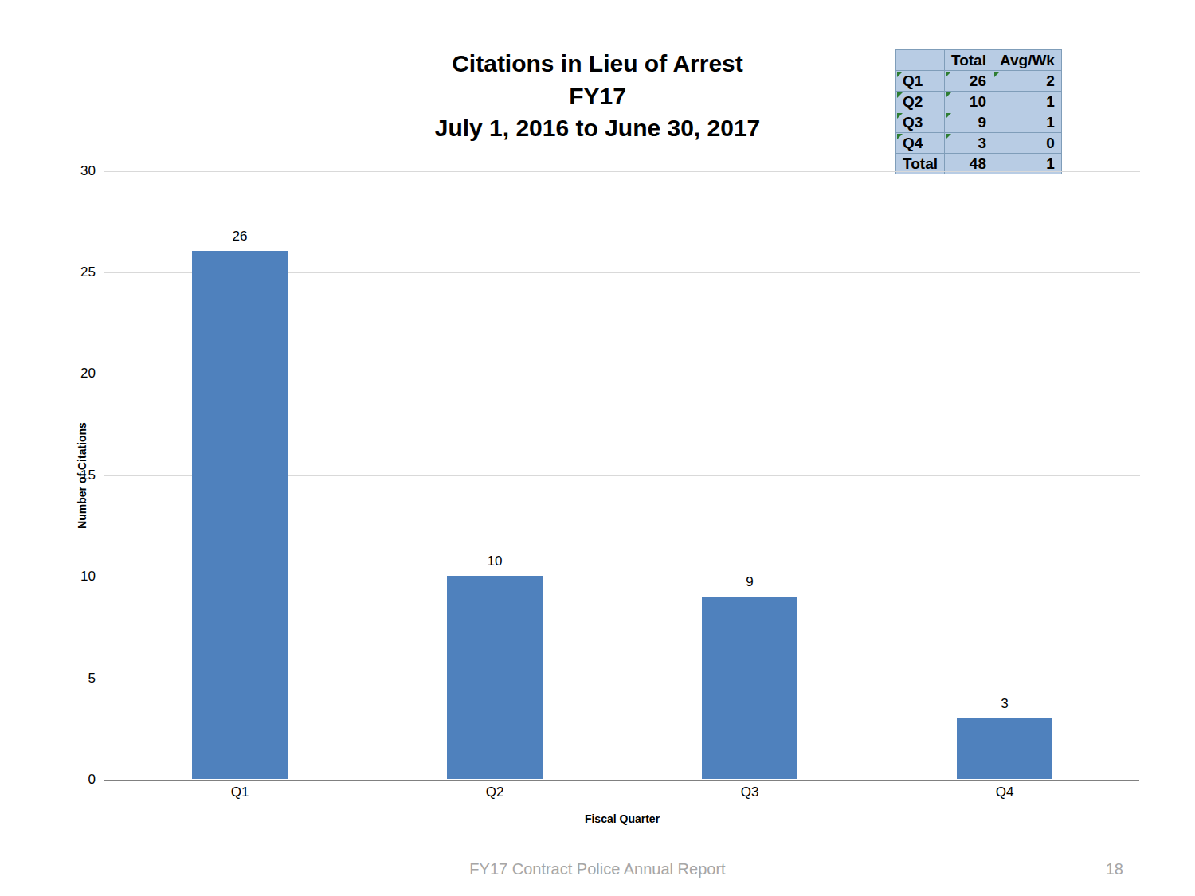Citations in Lieu of Arrest
FY17
July 1, 2016 to June 30, 2017
| | Total | Avg/Wk |
| --- | --- | --- |
| Q1 | 26 | 2 |
| Q2 | 10 | 1 |
| Q3 | 9 | 1 |
| Q4 | 3 | 0 |
| Total | 48 | 1 |
30
25
20
15
10
5
0
Number of Citations
26
10
9
3
Q1
Q2
Q3
Q4
Fiscal Quarter
FY17 Contract Police Annual Report
18